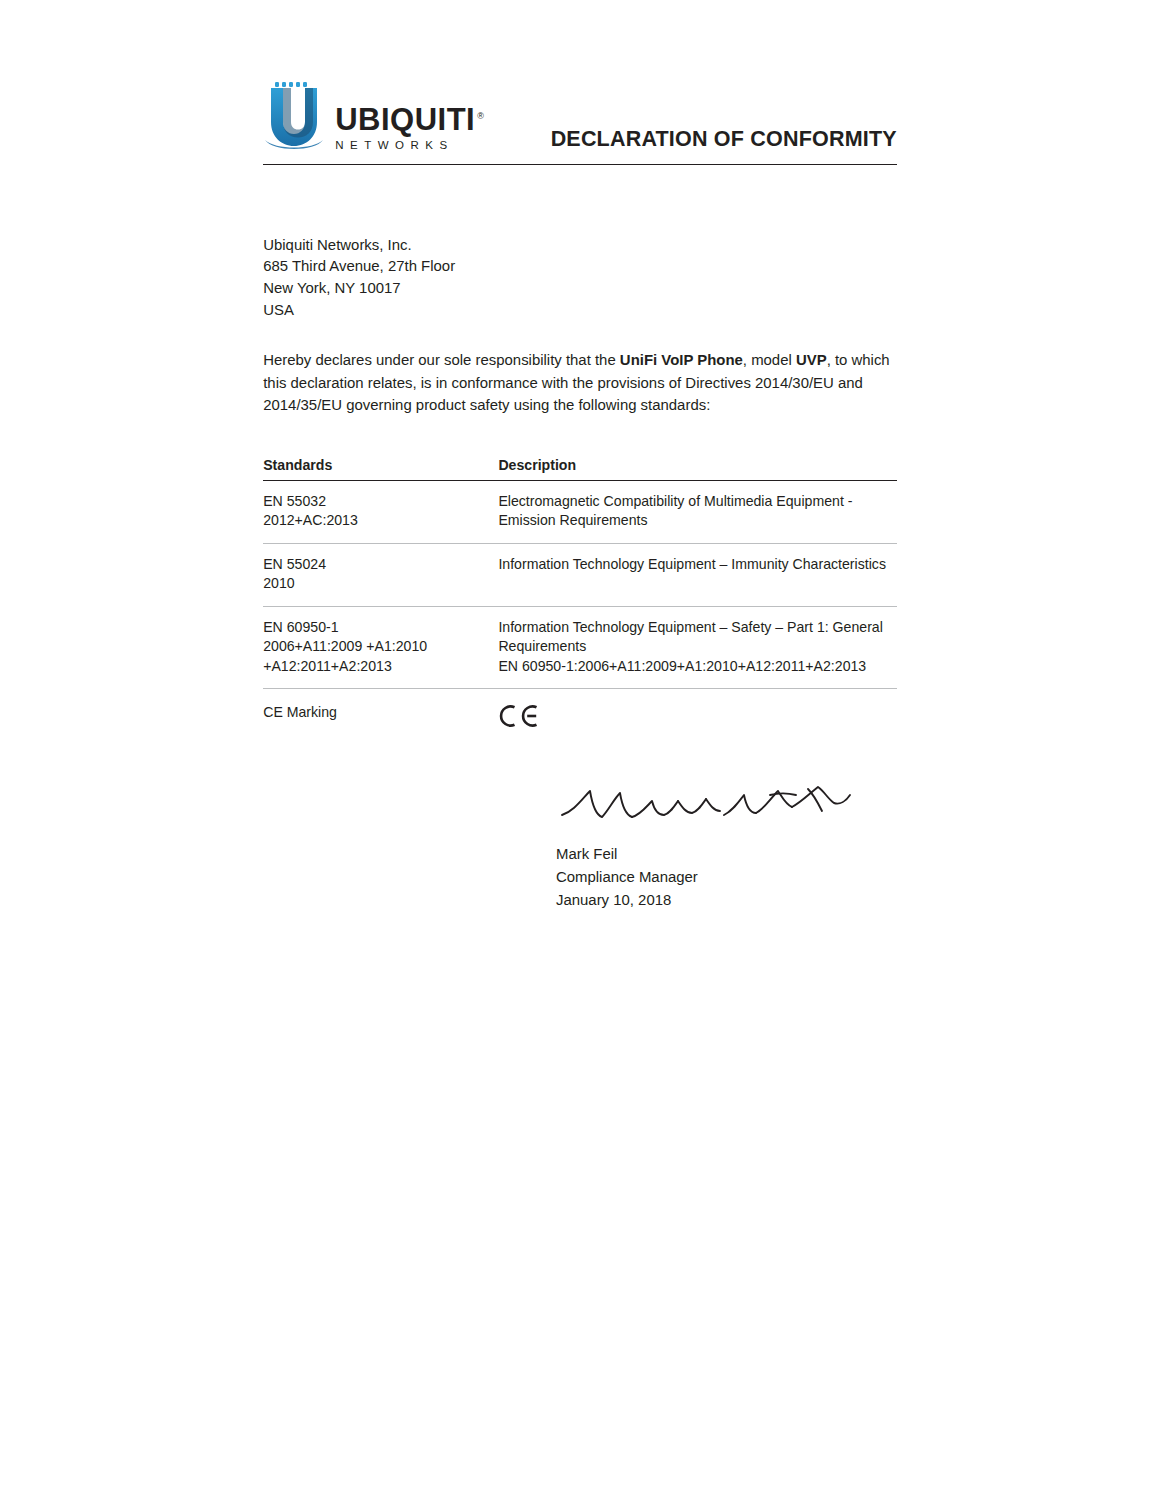UBIQUITI®
NETWORKS
DECLARATION OF CONFORMITY
Ubiquiti Networks, Inc.
685 Third Avenue, 27th Floor
New York, NY 10017
USA
Hereby declares under our sole responsibility that the UniFi VoIP Phone, model UVP, to which this declaration relates, is in conformance with the provisions of Directives 2014/30/EU and 2014/35/EU governing product safety using the following standards:
| Standards | Description |
| --- | --- |
| EN 55032 2012+AC:2013 | Electromagnetic Compatibility of Multimedia Equipment - Emission Requirements |
| EN 55024 2010 | Information Technology Equipment – Immunity Characteristics |
| EN 60950-1 2006+A11:2009 +A1:2010 +A12:2011+A2:2013 | Information Technology Equipment – Safety – Part 1: General Requirements EN 60950-1:2006+A11:2009+A1:2010+A12:2011+A2:2013 |
| CE Marking | |
Mark Feil
Compliance Manager
January 10, 2018